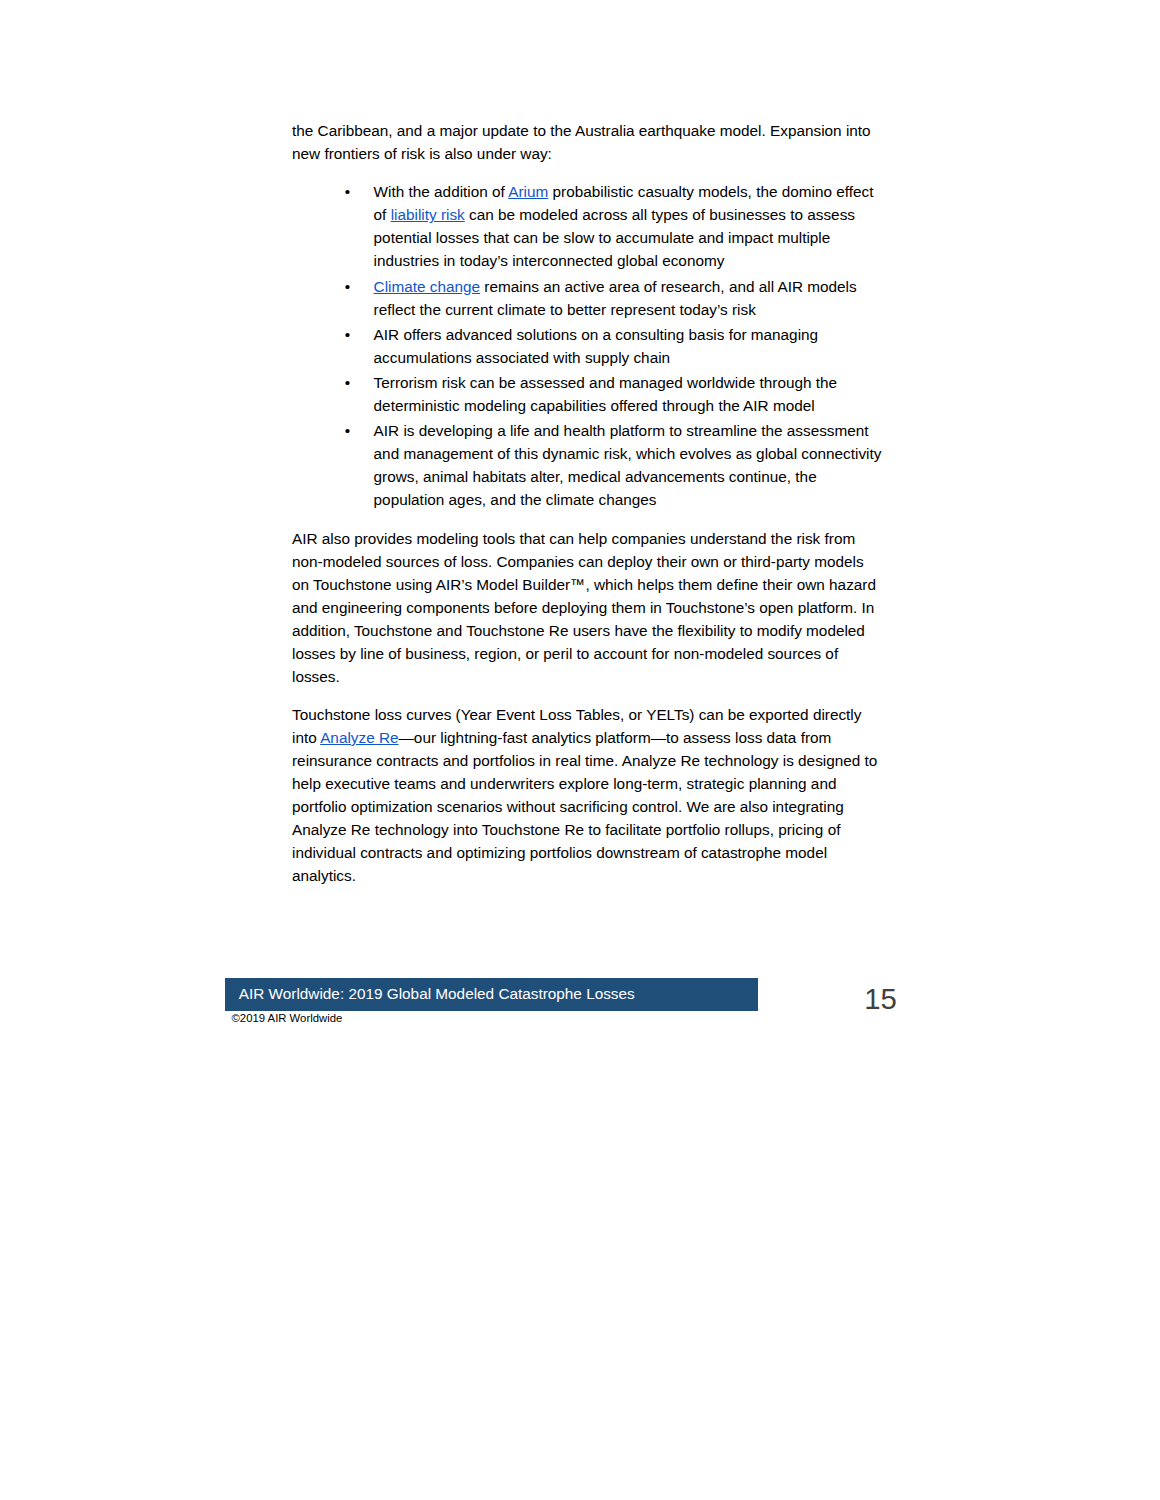the Caribbean, and a major update to the Australia earthquake model. Expansion into new frontiers of risk is also under way:
With the addition of Arium probabilistic casualty models, the domino effect of liability risk can be modeled across all types of businesses to assess potential losses that can be slow to accumulate and impact multiple industries in today’s interconnected global economy
Climate change remains an active area of research, and all AIR models reflect the current climate to better represent today’s risk
AIR offers advanced solutions on a consulting basis for managing accumulations associated with supply chain
Terrorism risk can be assessed and managed worldwide through the deterministic modeling capabilities offered through the AIR model
AIR is developing a life and health platform to streamline the assessment and management of this dynamic risk, which evolves as global connectivity grows, animal habitats alter, medical advancements continue, the population ages, and the climate changes
AIR also provides modeling tools that can help companies understand the risk from non-modeled sources of loss. Companies can deploy their own or third-party models on Touchstone using AIR’s Model Builder™, which helps them define their own hazard and engineering components before deploying them in Touchstone’s open platform. In addition, Touchstone and Touchstone Re users have the flexibility to modify modeled losses by line of business, region, or peril to account for non-modeled sources of losses.
Touchstone loss curves (Year Event Loss Tables, or YELTs) can be exported directly into Analyze Re—our lightning-fast analytics platform—to assess loss data from reinsurance contracts and portfolios in real time. Analyze Re technology is designed to help executive teams and underwriters explore long-term, strategic planning and portfolio optimization scenarios without sacrificing control. We are also integrating Analyze Re technology into Touchstone Re to facilitate portfolio rollups, pricing of individual contracts and optimizing portfolios downstream of catastrophe model analytics.
AIR Worldwide: 2019 Global Modeled Catastrophe Losses
15
©2019 AIR Worldwide